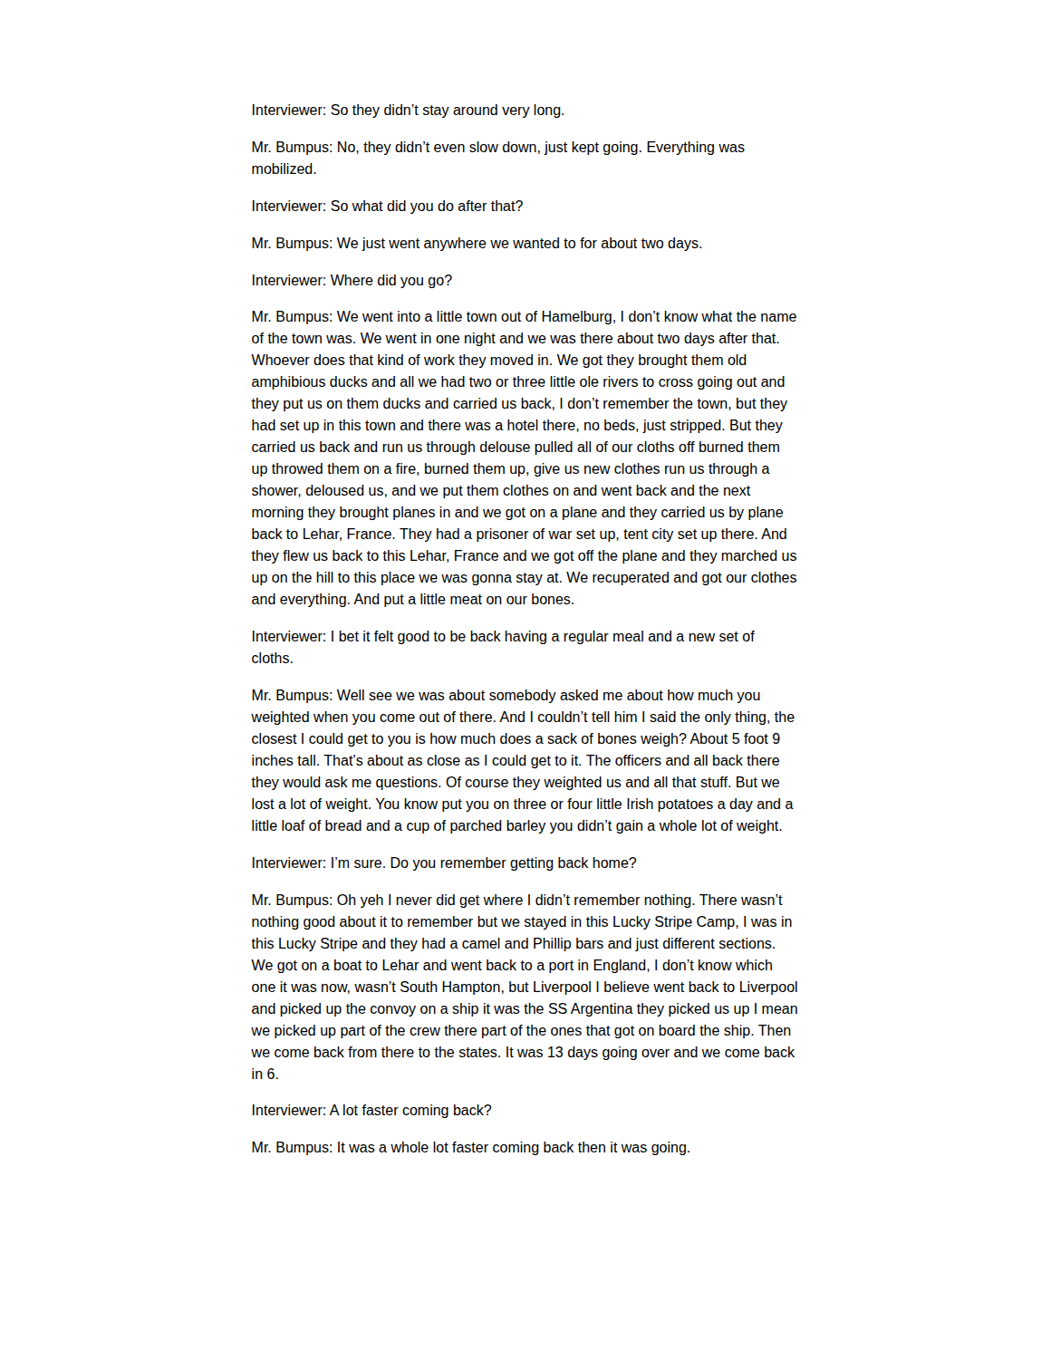Interviewer: So they didn’t stay around very long.
Mr. Bumpus: No, they didn’t even slow down, just kept going. Everything was mobilized.
Interviewer: So what did you do after that?
Mr. Bumpus: We just went anywhere we wanted to for about two days.
Interviewer: Where did you go?
Mr. Bumpus: We went into a little town out of Hamelburg, I don’t know what the name of the town was. We went in one night and we was there about two days after that. Whoever does that kind of work they moved in. We got they brought them old amphibious ducks and all we had two or three little ole rivers to cross going out and they put us on them ducks and carried us back, I don’t remember the town, but they had set up in this town and there was a hotel there, no beds, just stripped. But they carried us back and run us through delouse pulled all of our cloths off burned them up throwed them on a fire, burned them up, give us new clothes run us through a shower, deloused us, and we put them clothes on and went back and the next morning they brought planes in and we got on a plane and they carried us by plane back to Lehar, France. They had a prisoner of war set up, tent city set up there. And they flew us back to this Lehar, France and we got off the plane and they marched us up on the hill to this place we was gonna stay at. We recuperated and got our clothes and everything. And put a little meat on our bones.
Interviewer: I bet it felt good to be back having a regular meal and a new set of cloths.
Mr. Bumpus: Well see we was about somebody asked me about how much you weighted when you come out of there. And I couldn’t tell him I said the only thing, the closest I could get to you is how much does a sack of bones weigh? About 5 foot 9 inches tall. That’s about as close as I could get to it. The officers and all back there they would ask me questions. Of course they weighted us and all that stuff. But we lost a lot of weight. You know put you on three or four little Irish potatoes a day and a little loaf of bread and a cup of parched barley you didn’t gain a whole lot of weight.
Interviewer: I’m sure. Do you remember getting back home?
Mr. Bumpus: Oh yeh I never did get where I didn’t remember nothing. There wasn’t nothing good about it to remember but we stayed in this Lucky Stripe Camp, I was in this Lucky Stripe and they had a camel and Phillip bars and just different sections. We got on a boat to Lehar and went back to a port in England, I don’t know which one it was now, wasn’t South Hampton, but Liverpool I believe went back to Liverpool and picked up the convoy on a ship it was the SS Argentina they picked us up I mean we picked up part of the crew there part of the ones that got on board the ship. Then we come back from there to the states. It was 13 days going over and we come back in 6.
Interviewer: A lot faster coming back?
Mr. Bumpus: It was a whole lot faster coming back then it was going.